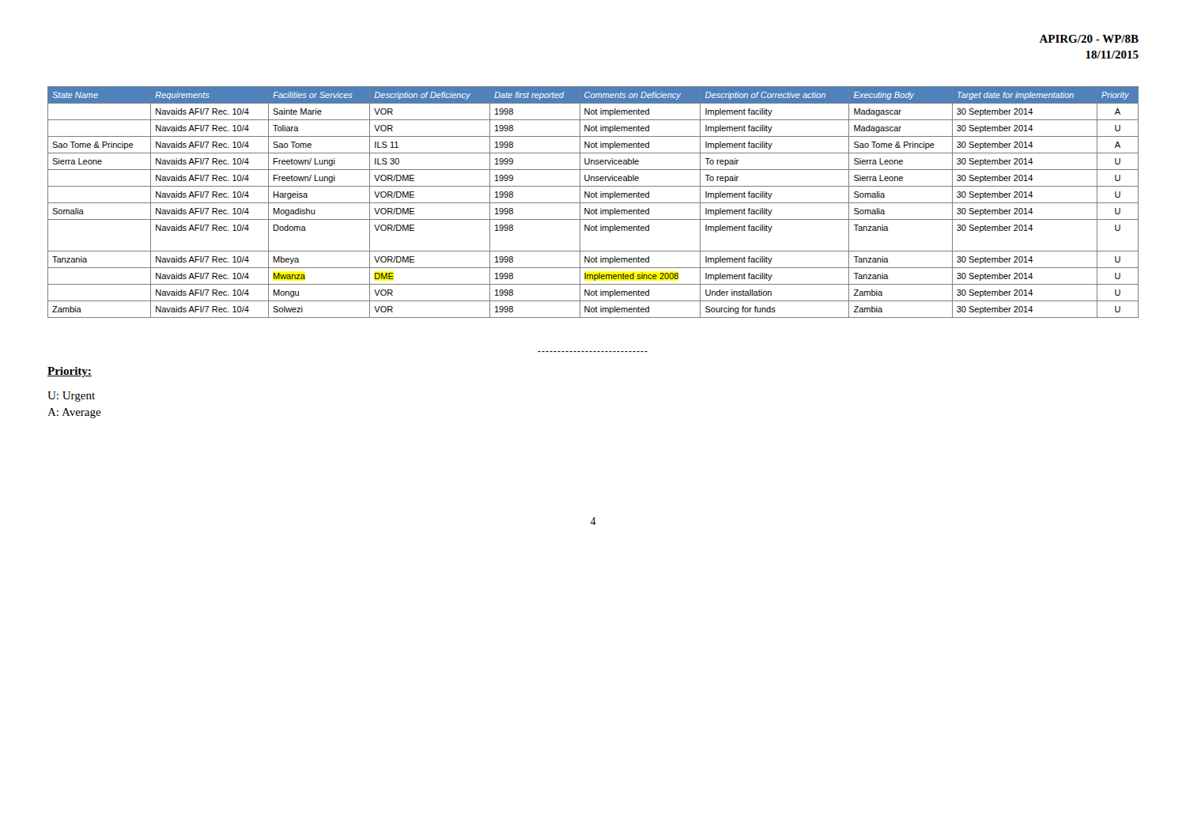APIRG/20 - WP/8B
18/11/2015
| State Name | Requirements | Facilities or Services | Description of Deficiency | Date first reported | Comments on Deficiency | Description of Corrective action | Executing Body | Target date for implementation | Priority |
| --- | --- | --- | --- | --- | --- | --- | --- | --- | --- |
| | Navaids AFI/7 Rec. 10/4 | Sainte Marie | VOR | 1998 | Not implemented | Implement facility | Madagascar | 30 September 2014 | A |
| | Navaids AFI/7 Rec. 10/4 | Toliara | VOR | 1998 | Not implemented | Implement facility | Madagascar | 30 September 2014 | U |
| Sao Tome & Principe | Navaids AFI/7 Rec. 10/4 | Sao Tome | ILS 11 | 1998 | Not implemented | Implement facility | Sao Tome & Principe | 30 September 2014 | A |
| Sierra Leone | Navaids AFI/7 Rec. 10/4 | Freetown/ Lungi | ILS 30 | 1999 | Unserviceable | To repair | Sierra Leone | 30 September 2014 | U |
| | Navaids AFI/7 Rec. 10/4 | Freetown/ Lungi | VOR/DME | 1999 | Unserviceable | To repair | Sierra Leone | 30 September 2014 | U |
| | Navaids AFI/7 Rec. 10/4 | Hargeisa | VOR/DME | 1998 | Not implemented | Implement facility | Somalia | 30 September 2014 | U |
| Somalia | Navaids AFI/7 Rec. 10/4 | Mogadishu | VOR/DME | 1998 | Not implemented | Implement facility | Somalia | 30 September 2014 | U |
| | Navaids AFI/7 Rec. 10/4 | Dodoma | VOR/DME | 1998 | Not implemented | Implement facility | Tanzania | 30 September 2014 | U |
| Tanzania | Navaids AFI/7 Rec. 10/4 | Mbeya | VOR/DME | 1998 | Not implemented | Implement facility | Tanzania | 30 September 2014 | U |
| | Navaids AFI/7 Rec. 10/4 | Mwanza | DME | 1998 | Implemented since 2008 | Implement facility | Tanzania | 30 September 2014 | U |
| | Navaids AFI/7 Rec. 10/4 | Mongu | VOR | 1998 | Not implemented | Under installation | Zambia | 30 September 2014 | U |
| Zambia | Navaids AFI/7 Rec. 10/4 | Solwezi | VOR | 1998 | Not implemented | Sourcing for funds | Zambia | 30 September 2014 | U |
----------------------------
Priority:
U: Urgent
A: Average
4